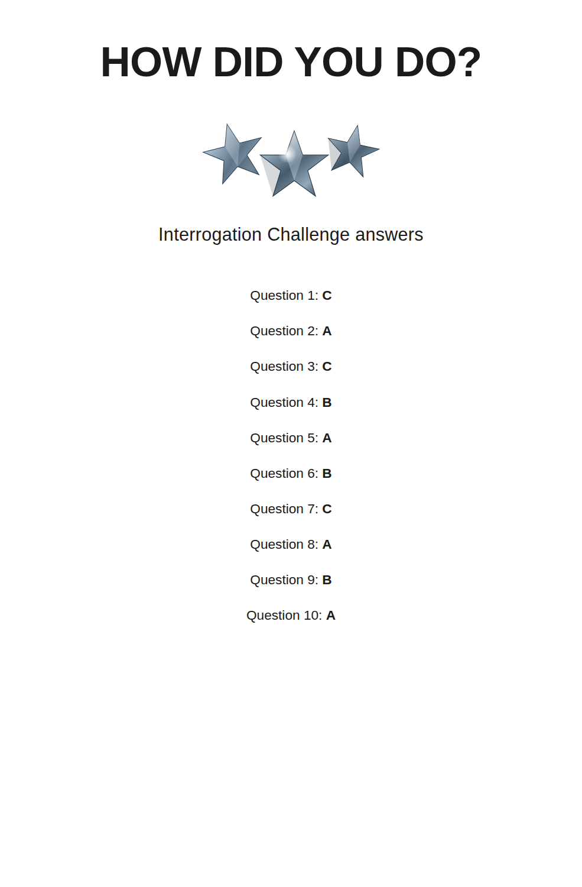How did you do?
Interrogation Challenge answers
Question 1: C
Question 2: A
Question 3: C
Question 4: B
Question 5: A
Question 6: B
Question 7: C
Question 8: A
Question 9: B
Question 10: A